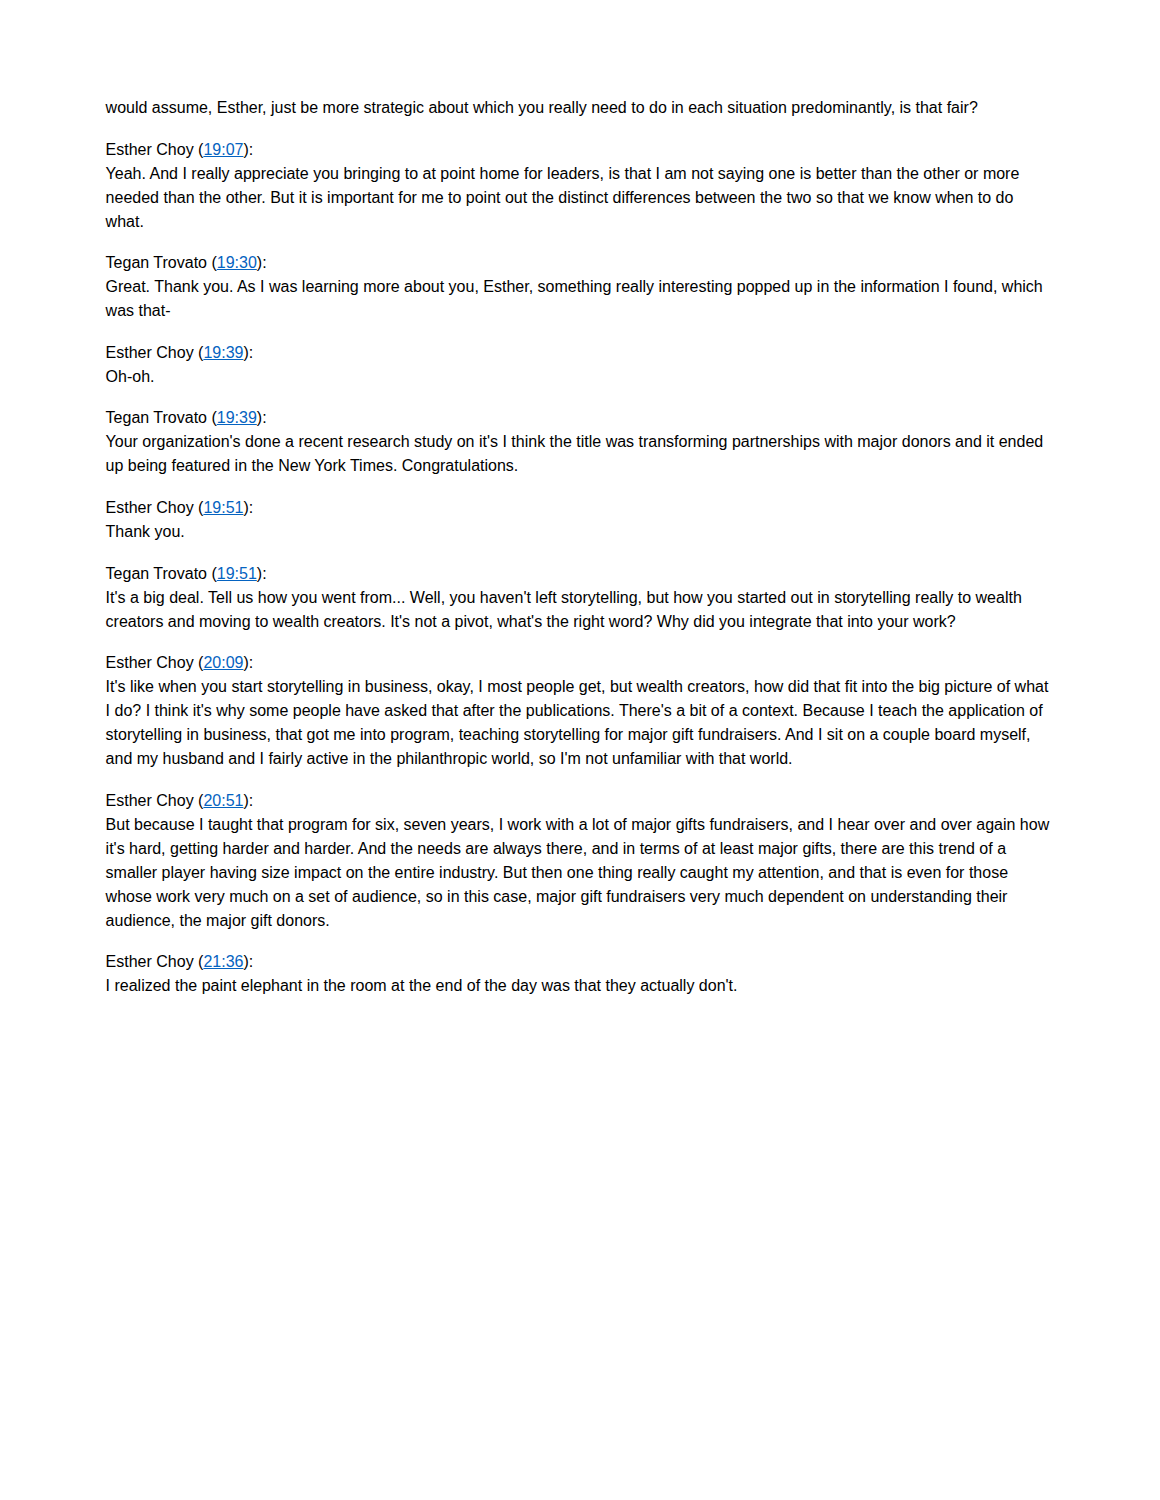would assume, Esther, just be more strategic about which you really need to do in each situation predominantly, is that fair?
Esther Choy (19:07):
Yeah. And I really appreciate you bringing to at point home for leaders, is that I am not saying one is better than the other or more needed than the other. But it is important for me to point out the distinct differences between the two so that we know when to do what.
Tegan Trovato (19:30):
Great. Thank you. As I was learning more about you, Esther, something really interesting popped up in the information I found, which was that-
Esther Choy (19:39):
Oh-oh.
Tegan Trovato (19:39):
Your organization's done a recent research study on it's I think the title was transforming partnerships with major donors and it ended up being featured in the New York Times. Congratulations.
Esther Choy (19:51):
Thank you.
Tegan Trovato (19:51):
It's a big deal. Tell us how you went from... Well, you haven't left storytelling, but how you started out in storytelling really to wealth creators and moving to wealth creators. It's not a pivot, what's the right word? Why did you integrate that into your work?
Esther Choy (20:09):
It's like when you start storytelling in business, okay, I most people get, but wealth creators, how did that fit into the big picture of what I do? I think it's why some people have asked that after the publications. There's a bit of a context. Because I teach the application of storytelling in business, that got me into program, teaching storytelling for major gift fundraisers. And I sit on a couple board myself, and my husband and I fairly active in the philanthropic world, so I'm not unfamiliar with that world.
Esther Choy (20:51):
But because I taught that program for six, seven years, I work with a lot of major gifts fundraisers, and I hear over and over again how it's hard, getting harder and harder. And the needs are always there, and in terms of at least major gifts, there are this trend of a smaller player having size impact on the entire industry. But then one thing really caught my attention, and that is even for those whose work very much on a set of audience, so in this case, major gift fundraisers very much dependent on understanding their audience, the major gift donors.
Esther Choy (21:36):
I realized the paint elephant in the room at the end of the day was that they actually don't.